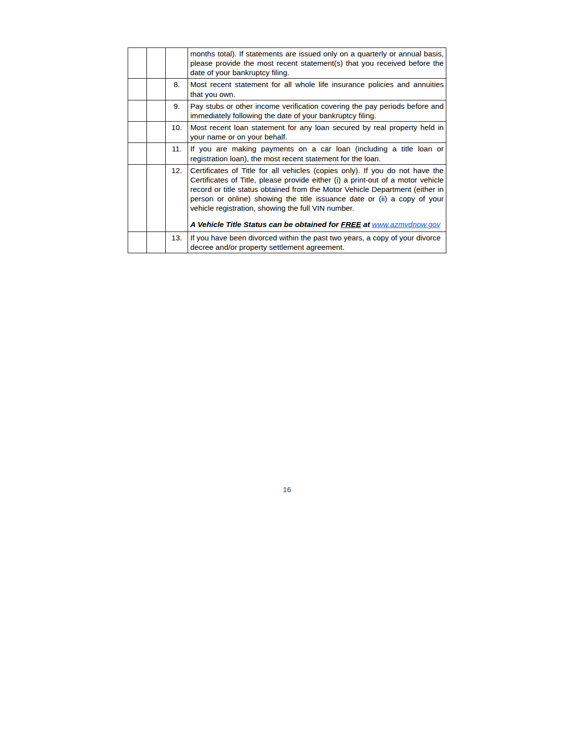| | | | months total). If statements are issued only on a quarterly or annual basis, please provide the most recent statement(s) that you received before the date of your bankruptcy filing. |
| | | 8. | Most recent statement for all whole life insurance policies and annuities that you own. |
| | | 9. | Pay stubs or other income verification covering the pay periods before and immediately following the date of your bankruptcy filing. |
| | | 10. | Most recent loan statement for any loan secured by real property held in your name or on your behalf. |
| | | 11. | If you are making payments on a car loan (including a title loan or registration loan), the most recent statement for the loan. |
| | | 12. | Certificates of Title for all vehicles (copies only). If you do not have the Certificates of Title, please provide either (i) a print-out of a motor vehicle record or title status obtained from the Motor Vehicle Department (either in person or online) showing the title issuance date or (ii) a copy of your vehicle registration, showing the full VIN number. A Vehicle Title Status can be obtained for FREE at www.azmvdnow.gov |
| | | 13. | If you have been divorced within the past two years, a copy of your divorce decree and/or property settlement agreement. |
16